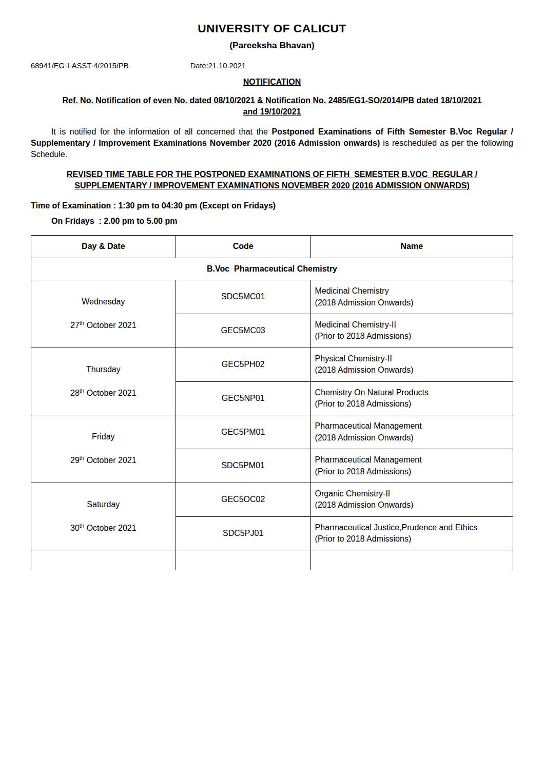UNIVERSITY OF CALICUT
(Pareeksha Bhavan)
68941/EG-I-ASST-4/2015/PB Date:21.10.2021
NOTIFICATION
Ref. No. Notification of even No. dated 08/10/2021 & Notification No. 2485/EG1-SO/2014/PB dated 18/10/2021 and 19/10/2021
It is notified for the information of all concerned that the Postponed Examinations of Fifth Semester B.Voc Regular / Supplementary / Improvement Examinations November 2020 (2016 Admission onwards) is rescheduled as per the following Schedule.
REVISED TIME TABLE FOR THE POSTPONED EXAMINATIONS OF FIFTH SEMESTER B.VOC REGULAR / SUPPLEMENTARY / IMPROVEMENT EXAMINATIONS NOVEMBER 2020 (2016 ADMISSION ONWARDS)
Time of Examination : 1:30 pm to 04:30 pm (Except on Fridays)
On Fridays : 2.00 pm to 5.00 pm
| Day & Date | Code | Name |
| --- | --- | --- |
| B.Voc Pharmaceutical Chemistry |
| Wednesday 27 th October 2021 | SDC5MC01 | Medicinal Chemistry (2018 Admission Onwards) |
| GEC5MC03 | Medicinal Chemistry-II (Prior to 2018 Admissions) |
| Thursday 28 th October 2021 | GEC5PH02 | Physical Chemistry-II (2018 Admission Onwards) |
| GEC5NP01 | Chemistry On Natural Products (Prior to 2018 Admissions) |
| Friday 29 th October 2021 | GEC5PM01 | Pharmaceutical Management (2018 Admission Onwards) |
| SDC5PM01 | Pharmaceutical Management (Prior to 2018 Admissions) |
| Saturday 30 th October 2021 | GEC5OC02 | Organic Chemistry-II (2018 Admission Onwards) |
| SDC5PJ01 | Pharmaceutical Justice,Prudence and Ethics (Prior to 2018 Admissions) |